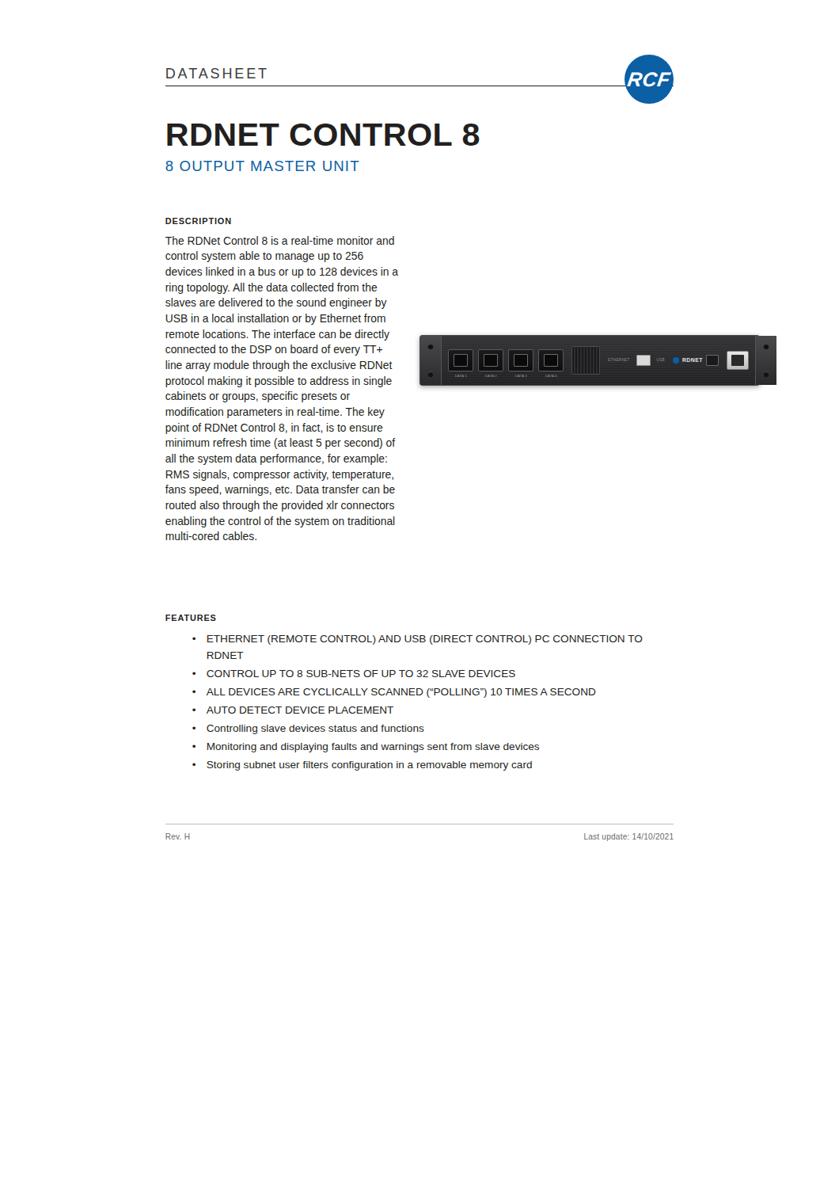Datasheet
RCF
RDNET CONTROL 8
8 Output Master Unit
Description
The RDNet Control 8 is a real-time monitor and control system able to manage up to 256 devices linked in a bus or up to 128 devices in a ring topology. All the data collected from the slaves are delivered to the sound engineer by USB in a local installation or by Ethernet from remote locations. The interface can be directly connected to the DSP on board of every TT+ line array module through the exclusive RDNet protocol making it possible to address in single cabinets or groups, specific presets or modification parameters in real-time. The key point of RDNet Control 8, in fact, is to ensure minimum refresh time (at least 5 per second) of all the system data performance, for example: RMS signals, compressor activity, temperature, fans speed, warnings, etc. Data transfer can be routed also through the provided xlr connectors enabling the control of the system on traditional multi-cored cables.
DATA 1
DATA 2
DATA 3
DATA 4
ETHERNET
USB
RDNET
Features
Ethernet (remote control) and USB (direct control) PC connection to RDNet
Control up to 8 sub-nets of up to 32 slave devices
All devices are cyclically scanned (“polling”) 10 times a second
Auto detect device placement
Controlling slave devices status and functions
Monitoring and displaying faults and warnings sent from slave devices
Storing subnet user filters configuration in a removable memory card
Rev. H
Last update: 14/10/2021